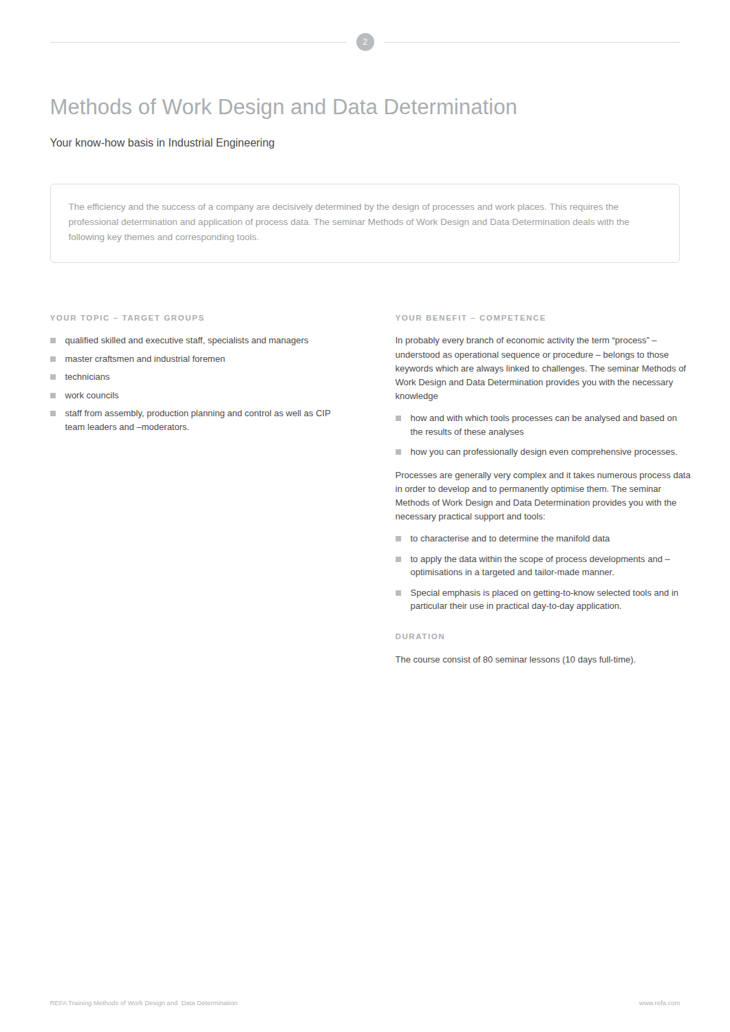2
Methods of Work Design and Data Determination
Your know-how basis in Industrial Engineering
The efficiency and the success of a company are decisively determined by the design of processes and work places. This requires the professional determination and application of process data. The seminar Methods of Work Design and Data Determination deals with the following key themes and corresponding tools.
Your topic – target groups
qualified skilled and executive staff, specialists and managers
master craftsmen and industrial foremen
technicians
work councils
staff from assembly, production planning and control as well as CIP team leaders and –moderators.
Your benefit – competence
In probably every branch of economic activity the term “process” – understood as operational sequence or procedure – belongs to those keywords which are always linked to challenges. The seminar Methods of Work Design and Data Determination provides you with the necessary knowledge
how and with which tools processes can be analysed and based on the results of these analyses
how you can professionally design even comprehensive processes.
Processes are generally very complex and it takes numerous process data in order to develop and to permanently optimise them. The seminar Methods of Work Design and Data Determination provides you with the necessary practical support and tools:
to characterise and to determine the manifold data
to apply the data within the scope of process developments and –optimisations in a targeted and tailor-made manner.
Special emphasis is placed on getting-to-know selected tools and in particular their use in practical day-to-day application.
Duration
The course consist of 80 seminar lessons (10 days full-time).
REFA Training Methods of Work Design and Data Determination
www.refa.com